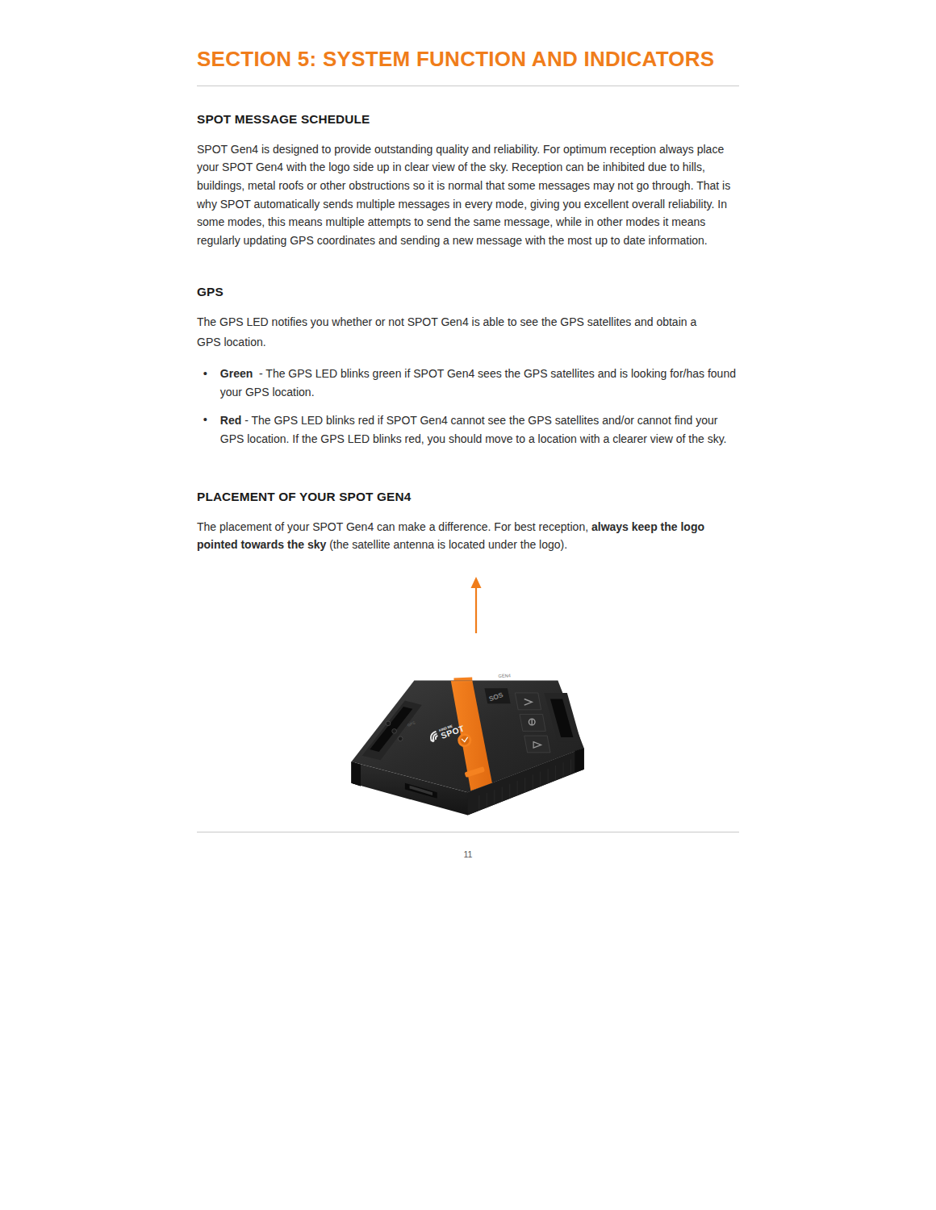Section 5: System Function and Indicators
SPOT Message Schedule
SPOT Gen4 is designed to provide outstanding quality and reliability. For optimum reception always place your SPOT Gen4 with the logo side up in clear view of the sky. Reception can be inhibited due to hills, buildings, metal roofs or other obstructions so it is normal that some messages may not go through. That is why SPOT automatically sends multiple messages in every mode, giving you excellent overall reliability. In some modes, this means multiple attempts to send the same message, while in other modes it means regularly updating GPS coordinates and sending a new message with the most up to date information.
GPS
The GPS LED notifies you whether or not SPOT Gen4 is able to see the GPS satellites and obtain a
GPS location.
Green - The GPS LED blinks green if SPOT Gen4 sees the GPS satellites and is looking for/has found your GPS location.
Red - The GPS LED blinks red if SPOT Gen4 cannot see the GPS satellites and/or cannot find your GPS location. If the GPS LED blinks red, you should move to a location with a clearer view of the sky.
Placement of Your SPOT Gen4
The placement of your SPOT Gen4 can make a difference. For best reception, always keep the logo pointed towards the sky (the satellite antenna is located under the logo).
SOS GPS FIND ME SPOT GEN4
11